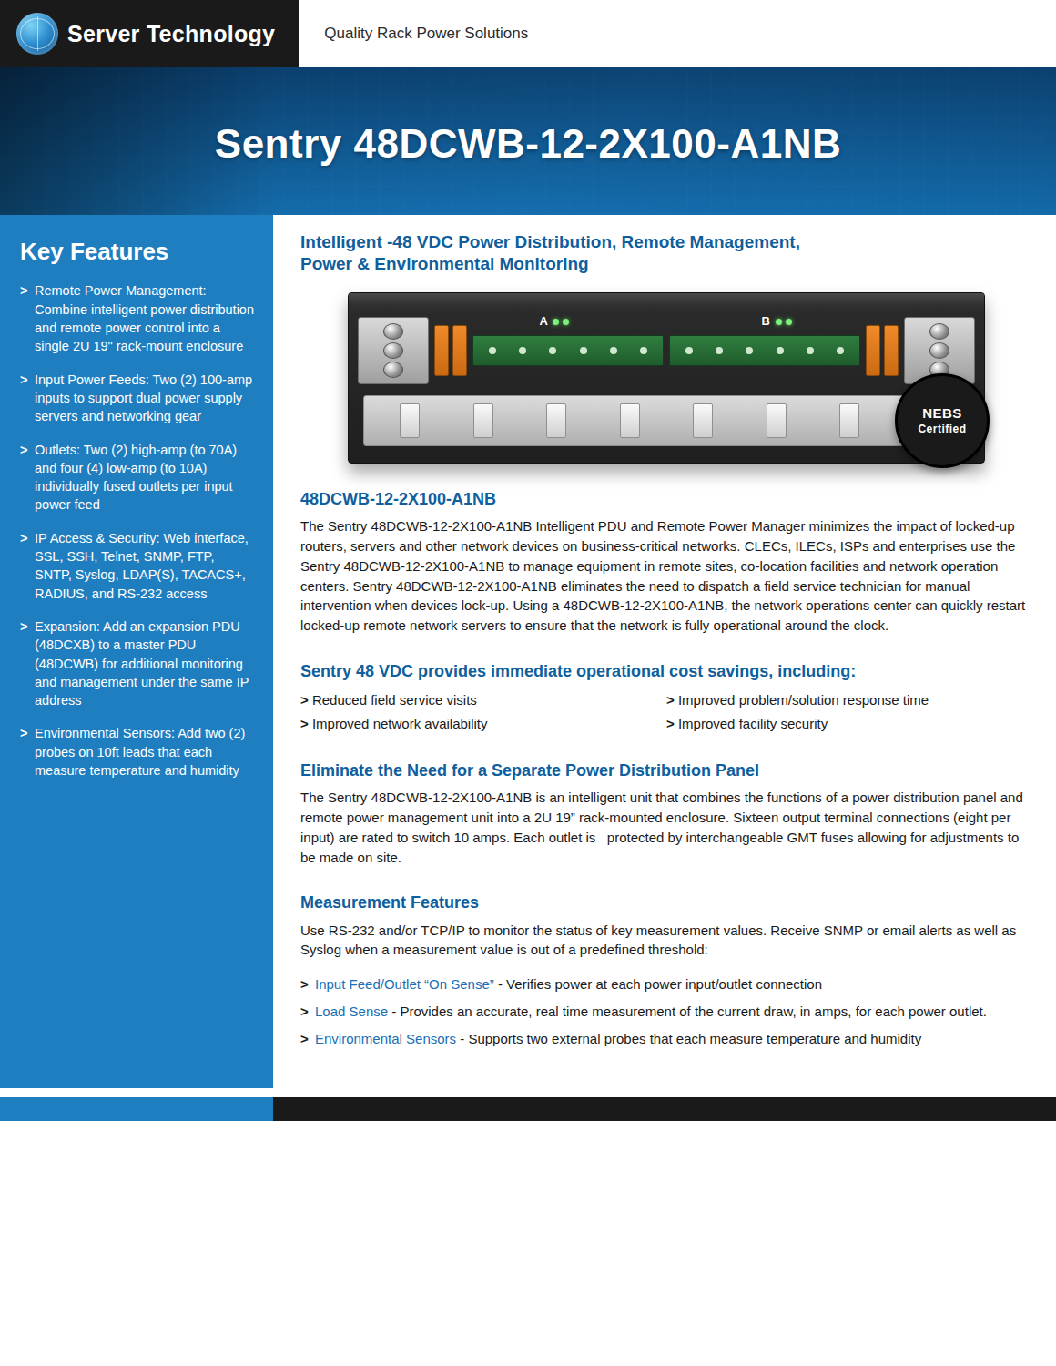Server Technology
Quality Rack Power Solutions
Sentry 48DCWB-12-2X100-A1NB
Key Features
Remote Power Management: Combine intelligent power distribution and remote power control into a single 2U 19" rack-mount enclosure
Input Power Feeds: Two (2) 100-amp inputs to support dual power supply servers and networking gear
Outlets: Two (2) high-amp (to 70A) and four (4) low-amp (to 10A) individually fused outlets per input power feed
IP Access & Security: Web interface, SSL, SSH, Telnet, SNMP, FTP, SNTP, Syslog, LDAP(S), TACACS+, RADIUS, and RS-232 access
Expansion: Add an expansion PDU (48DCXB) to a master PDU (48DCWB) for additional monitoring and management under the same IP address
Environmental Sensors: Add two (2) probes on 10ft leads that each measure temperature and humidity
Intelligent -48 VDC Power Distribution, Remote Management,
Power & Environmental Monitoring
A B
NEBS Certified
48DCWB-12-2X100-A1NB
The Sentry 48DCWB-12-2X100-A1NB Intelligent PDU and Remote Power Manager minimizes the impact of locked-up routers, servers and other network devices on business-critical networks. CLECs, ILECs, ISPs and enterprises use the Sentry 48DCWB-12-2X100-A1NB to manage equipment in remote sites, co-location facilities and network operation centers. Sentry 48DCWB-12-2X100-A1NB eliminates the need to dispatch a field service technician for manual intervention when devices lock-up. Using a 48DCWB-12-2X100-A1NB, the network operations center can quickly restart locked-up remote network servers to ensure that the network is fully operational around the clock.
Sentry 48 VDC provides immediate operational cost savings, including:
Reduced field service visits
Improved problem/solution response time
Improved network availability
Improved facility security
Eliminate the Need for a Separate Power Distribution Panel
The Sentry 48DCWB-12-2X100-A1NB is an intelligent unit that combines the functions of a power distribution panel and remote power management unit into a 2U 19” rack-mounted enclosure. Sixteen output terminal connections (eight per input) are rated to switch 10 amps. Each outlet is protected by interchangeable GMT fuses allowing for adjustments to be made on site.
Measurement Features
Use RS-232 and/or TCP/IP to monitor the status of key measurement values. Receive SNMP or email alerts as well as Syslog when a measurement value is out of a predefined threshold:
Input Feed/Outlet “On Sense” - Verifies power at each power input/outlet connection
Load Sense - Provides an accurate, real time measurement of the current draw, in amps, for each power outlet.
Environmental Sensors - Supports two external probes that each measure temperature and humidity